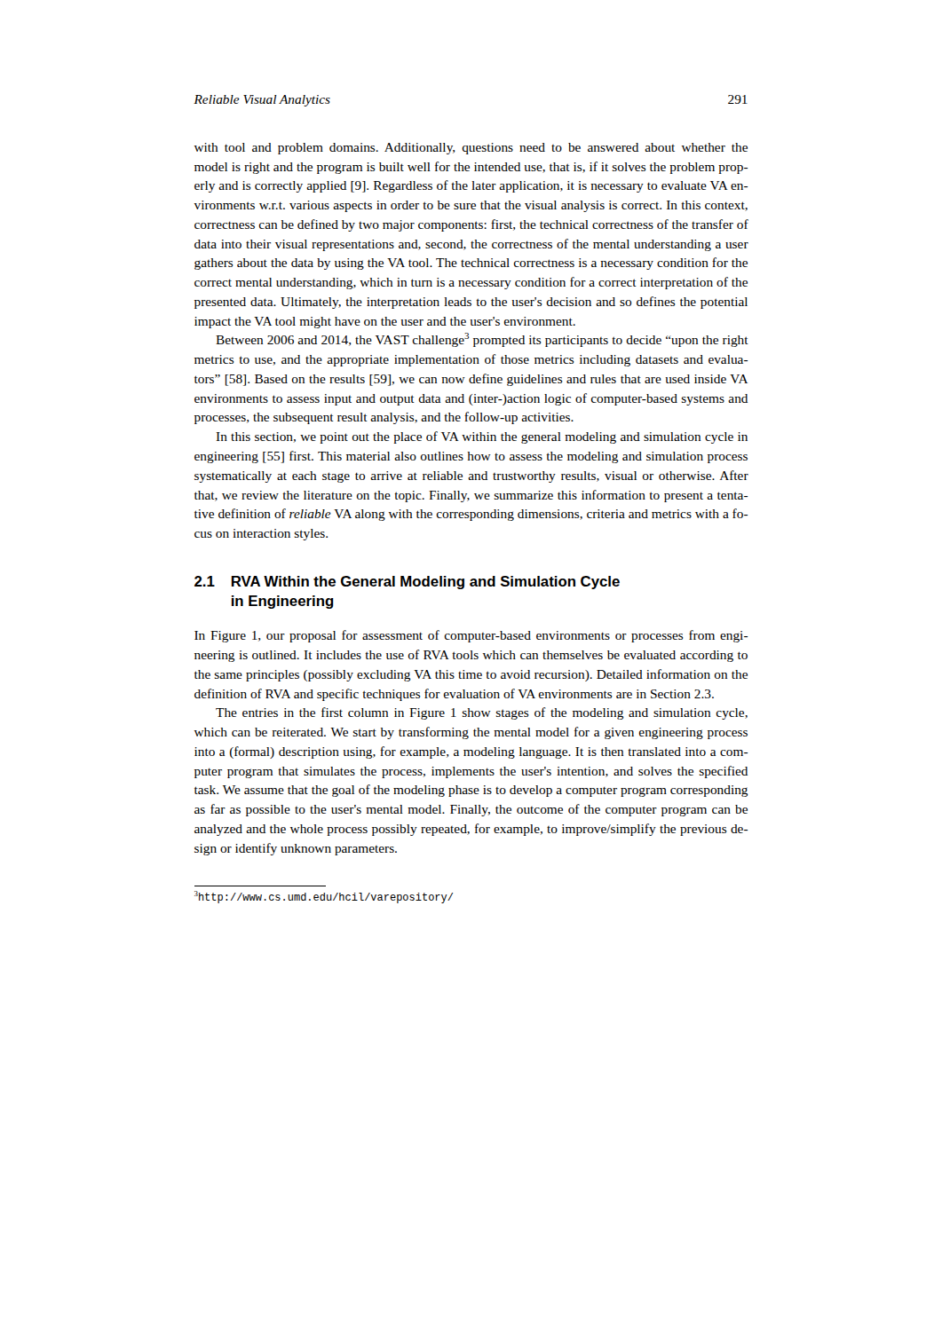Reliable Visual Analytics 291
with tool and problem domains. Additionally, questions need to be answered about whether the model is right and the program is built well for the intended use, that is, if it solves the problem properly and is correctly applied [9]. Regardless of the later application, it is necessary to evaluate VA environments w.r.t. various aspects in order to be sure that the visual analysis is correct. In this context, correctness can be defined by two major components: first, the technical correctness of the transfer of data into their visual representations and, second, the correctness of the mental understanding a user gathers about the data by using the VA tool. The technical correctness is a necessary condition for the correct mental understanding, which in turn is a necessary condition for a correct interpretation of the presented data. Ultimately, the interpretation leads to the user's decision and so defines the potential impact the VA tool might have on the user and the user's environment.
Between 2006 and 2014, the VAST challenge3 prompted its participants to decide “upon the right metrics to use, and the appropriate implementation of those metrics including datasets and evaluators” [58]. Based on the results [59], we can now define guidelines and rules that are used inside VA environments to assess input and output data and (inter-)action logic of computer-based systems and processes, the subsequent result analysis, and the follow-up activities.
In this section, we point out the place of VA within the general modeling and simulation cycle in engineering [55] first. This material also outlines how to assess the modeling and simulation process systematically at each stage to arrive at reliable and trustworthy results, visual or otherwise. After that, we review the literature on the topic. Finally, we summarize this information to present a tentative definition of reliable VA along with the corresponding dimensions, criteria and metrics with a focus on interaction styles.
2.1 RVA Within the General Modeling and Simulation Cycle in Engineering
In Figure 1, our proposal for assessment of computer-based environments or processes from engineering is outlined. It includes the use of RVA tools which can themselves be evaluated according to the same principles (possibly excluding VA this time to avoid recursion). Detailed information on the definition of RVA and specific techniques for evaluation of VA environments are in Section 2.3.
The entries in the first column in Figure 1 show stages of the modeling and simulation cycle, which can be reiterated. We start by transforming the mental model for a given engineering process into a (formal) description using, for example, a modeling language. It is then translated into a computer program that simulates the process, implements the user's intention, and solves the specified task. We assume that the goal of the modeling phase is to develop a computer program corresponding as far as possible to the user's mental model. Finally, the outcome of the computer program can be analyzed and the whole process possibly repeated, for example, to improve/simplify the previous design or identify unknown parameters.
3http://www.cs.umd.edu/hcil/varepository/